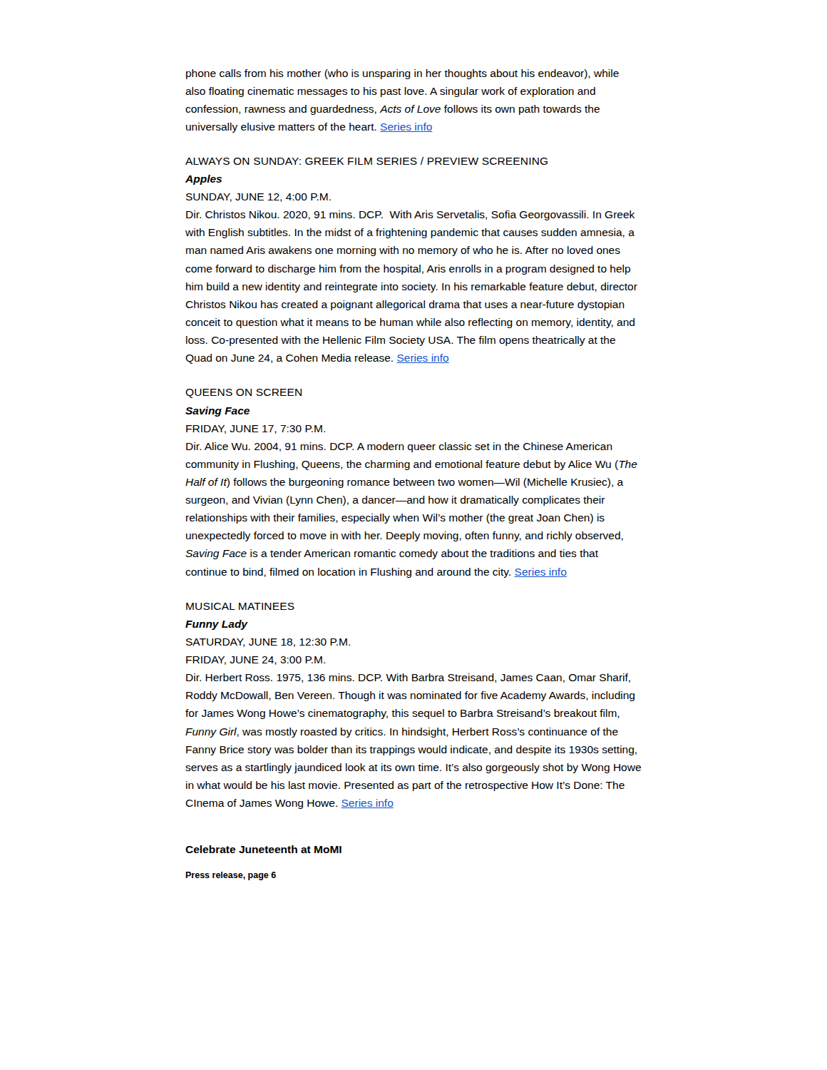phone calls from his mother (who is unsparing in her thoughts about his endeavor), while also floating cinematic messages to his past love. A singular work of exploration and confession, rawness and guardedness, Acts of Love follows its own path towards the universally elusive matters of the heart. Series info
ALWAYS ON SUNDAY: GREEK FILM SERIES / PREVIEW SCREENING
Apples
SUNDAY, JUNE 12, 4:00 P.M.
Dir. Christos Nikou. 2020, 91 mins. DCP. With Aris Servetalis, Sofia Georgovassili. In Greek with English subtitles. In the midst of a frightening pandemic that causes sudden amnesia, a man named Aris awakens one morning with no memory of who he is. After no loved ones come forward to discharge him from the hospital, Aris enrolls in a program designed to help him build a new identity and reintegrate into society. In his remarkable feature debut, director Christos Nikou has created a poignant allegorical drama that uses a near-future dystopian conceit to question what it means to be human while also reflecting on memory, identity, and loss. Co-presented with the Hellenic Film Society USA. The film opens theatrically at the Quad on June 24, a Cohen Media release. Series info
QUEENS ON SCREEN
Saving Face
FRIDAY, JUNE 17, 7:30 P.M.
Dir. Alice Wu. 2004, 91 mins. DCP. A modern queer classic set in the Chinese American community in Flushing, Queens, the charming and emotional feature debut by Alice Wu (The Half of It) follows the burgeoning romance between two women—Wil (Michelle Krusiec), a surgeon, and Vivian (Lynn Chen), a dancer—and how it dramatically complicates their relationships with their families, especially when Wil’s mother (the great Joan Chen) is unexpectedly forced to move in with her. Deeply moving, often funny, and richly observed, Saving Face is a tender American romantic comedy about the traditions and ties that continue to bind, filmed on location in Flushing and around the city. Series info
MUSICAL MATINEES
Funny Lady
SATURDAY, JUNE 18, 12:30 P.M.
FRIDAY, JUNE 24, 3:00 P.M.
Dir. Herbert Ross. 1975, 136 mins. DCP. With Barbra Streisand, James Caan, Omar Sharif, Roddy McDowall, Ben Vereen. Though it was nominated for five Academy Awards, including for James Wong Howe’s cinematography, this sequel to Barbra Streisand’s breakout film, Funny Girl, was mostly roasted by critics. In hindsight, Herbert Ross’s continuance of the Fanny Brice story was bolder than its trappings would indicate, and despite its 1930s setting, serves as a startlingly jaundiced look at its own time. It’s also gorgeously shot by Wong Howe in what would be his last movie. Presented as part of the retrospective How It’s Done: The CInema of James Wong Howe. Series info
Celebrate Juneteenth at MoMI
Press release, page 6